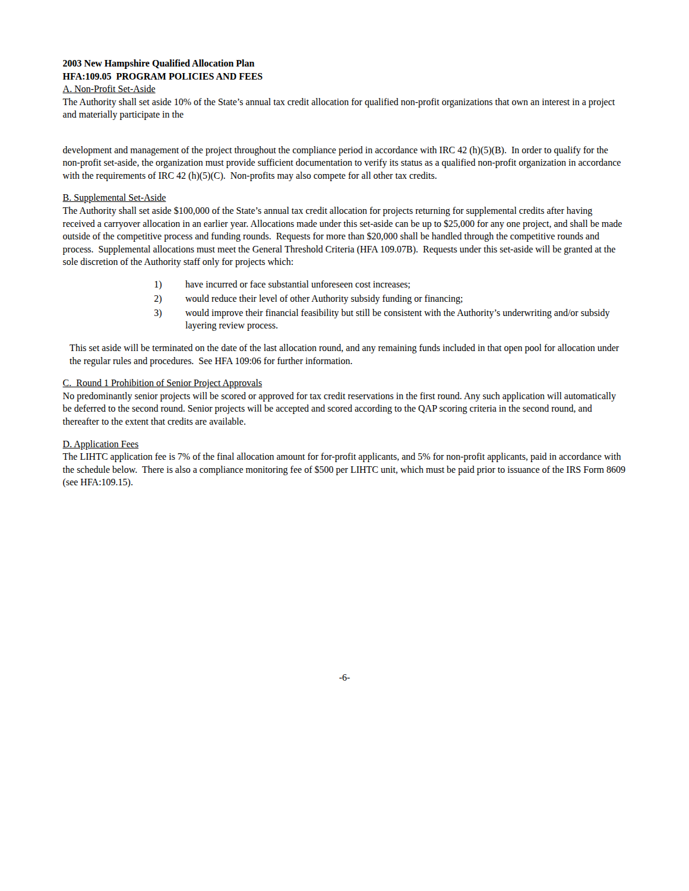2003 New Hampshire Qualified Allocation Plan
HFA:109.05 PROGRAM POLICIES AND FEES
A. Non-Profit Set-Aside
The Authority shall set aside 10% of the State’s annual tax credit allocation for qualified non-profit organizations that own an interest in a project and materially participate in the
development and management of the project throughout the compliance period in accordance with IRC 42 (h)(5)(B). In order to qualify for the non-profit set-aside, the organization must provide sufficient documentation to verify its status as a qualified non-profit organization in accordance with the requirements of IRC 42 (h)(5)(C). Non-profits may also compete for all other tax credits.
B. Supplemental Set-Aside
The Authority shall set aside $100,000 of the State’s annual tax credit allocation for projects returning for supplemental credits after having received a carryover allocation in an earlier year. Allocations made under this set-aside can be up to $25,000 for any one project, and shall be made outside of the competitive process and funding rounds. Requests for more than $20,000 shall be handled through the competitive rounds and process. Supplemental allocations must meet the General Threshold Criteria (HFA 109.07B). Requests under this set-aside will be granted at the sole discretion of the Authority staff only for projects which:
1) have incurred or face substantial unforeseen cost increases;
2) would reduce their level of other Authority subsidy funding or financing;
3) would improve their financial feasibility but still be consistent with the Authority’s underwriting and/or subsidy layering review process.
This set aside will be terminated on the date of the last allocation round, and any remaining funds included in that open pool for allocation under the regular rules and procedures. See HFA 109:06 for further information.
C. Round 1 Prohibition of Senior Project Approvals
No predominantly senior projects will be scored or approved for tax credit reservations in the first round. Any such application will automatically be deferred to the second round. Senior projects will be accepted and scored according to the QAP scoring criteria in the second round, and thereafter to the extent that credits are available.
D. Application Fees
The LIHTC application fee is 7% of the final allocation amount for for-profit applicants, and 5% for non-profit applicants, paid in accordance with the schedule below. There is also a compliance monitoring fee of $500 per LIHTC unit, which must be paid prior to issuance of the IRS Form 8609 (see HFA:109.15).
-6-